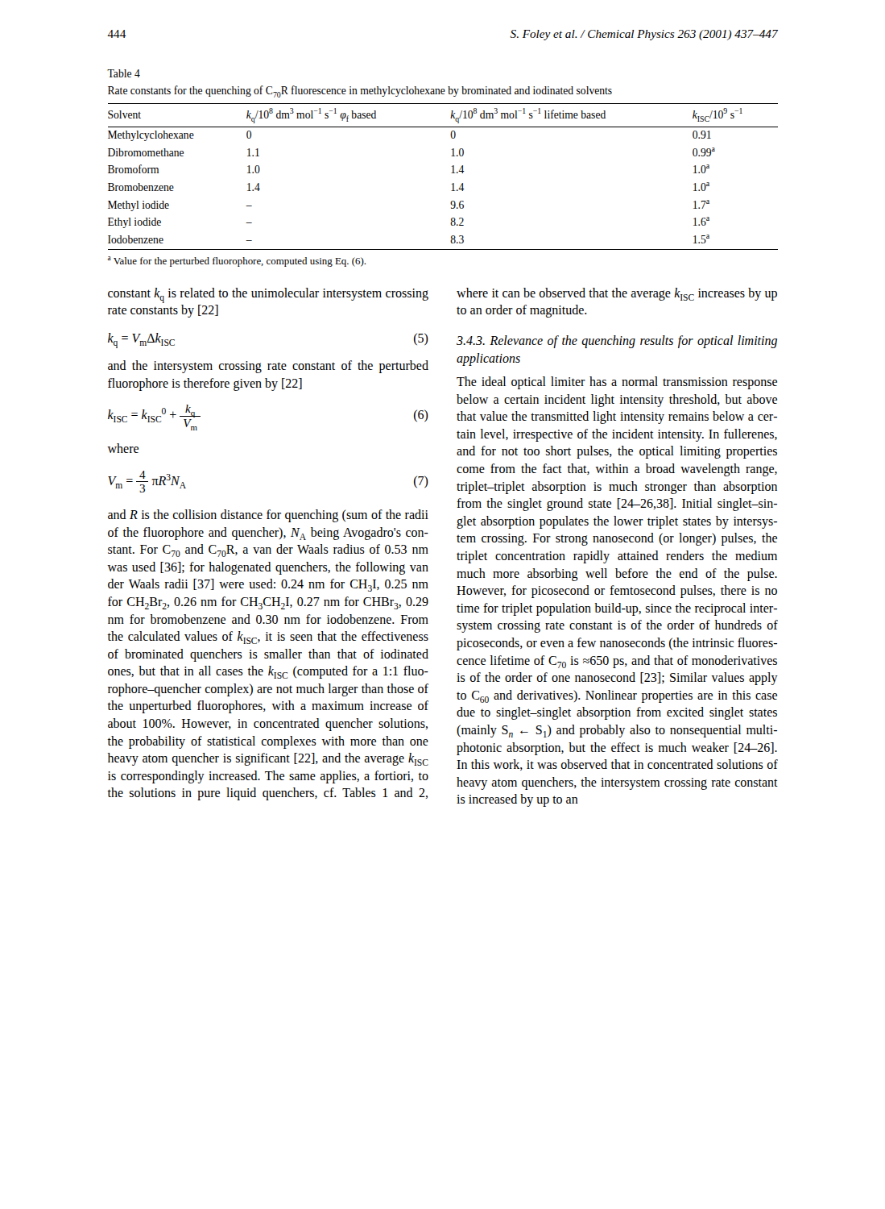444 S. Foley et al. / Chemical Physics 263 (2001) 437–447
Table 4
Rate constants for the quenching of C70R fluorescence in methylcyclohexane by brominated and iodinated solvents
| Solvent | k q /10 8 dm 3 mol −1 s −1 φ f based | k q /10 8 dm 3 mol −1 s −1 lifetime based | k ISC /10 9 s −1 |
| --- | --- | --- | --- |
| Methylcyclohexane | 0 | 0 | 0.91 |
| Dibromomethane | 1.1 | 1.0 | 0.99 a |
| Bromoform | 1.0 | 1.4 | 1.0 a |
| Bromobenzene | 1.4 | 1.4 | 1.0 a |
| Methyl iodide | – | 9.6 | 1.7 a |
| Ethyl iodide | – | 8.2 | 1.6 a |
| Iodobenzene | – | 8.3 | 1.5 a |
a Value for the perturbed fluorophore, computed using Eq. (6).
constant kq is related to the unimolecular intersystem crossing rate constants by [22]
kq = VmΔkISC (5)
and the intersystem crossing rate constant of the perturbed fluorophore is therefore given by [22]
kISC = kISC0 + kq Vm (6)
where
Vm = 43 πR3NA (7)
and R is the collision distance for quenching (sum of the radii of the fluorophore and quencher), NA being Avogadro's constant. For C70 and C70R, a van der Waals radius of 0.53 nm was used [36]; for halogenated quenchers, the following van der Waals radii [37] were used: 0.24 nm for CH3I, 0.25 nm for CH2Br2, 0.26 nm for CH3CH2I, 0.27 nm for CHBr3, 0.29 nm for bromobenzene and 0.30 nm for iodobenzene. From the calculated values of kISC, it is seen that the effectiveness of brominated quenchers is smaller than that of iodinated ones, but that in all cases the kISC (computed for a 1:1 fluorophore–quencher complex) are not much larger than those of the unperturbed fluorophores, with a maximum increase of about 100%. However, in concentrated quencher solutions, the probability of statistical complexes with more than one heavy atom quencher is significant [22], and the average kISC is correspondingly increased. The same applies, a fortiori, to the solutions in pure liquid quenchers, cf. Tables 1 and 2, where it can be observed that the average kISC increases by up to an order of magnitude.
3.4.3. Relevance of the quenching results for optical limiting applications
The ideal optical limiter has a normal transmission response below a certain incident light intensity threshold, but above that value the transmitted light intensity remains below a certain level, irrespective of the incident intensity. In fullerenes, and for not too short pulses, the optical limiting properties come from the fact that, within a broad wavelength range, triplet–triplet absorption is much stronger than absorption from the singlet ground state [24–26,38]. Initial singlet–singlet absorption populates the lower triplet states by intersystem crossing. For strong nanosecond (or longer) pulses, the triplet concentration rapidly attained renders the medium much more absorbing well before the end of the pulse. However, for picosecond or femtosecond pulses, there is no time for triplet population build-up, since the reciprocal intersystem crossing rate constant is of the order of hundreds of picoseconds, or even a few nanoseconds (the intrinsic fluorescence lifetime of C70 is ≈650 ps, and that of monoderivatives is of the order of one nanosecond [23]; Similar values apply to C60 and derivatives). Nonlinear properties are in this case due to singlet–singlet absorption from excited singlet states (mainly Sn ← S1) and probably also to nonsequential multiphotonic absorption, but the effect is much weaker [24–26]. In this work, it was observed that in concentrated solutions of heavy atom quenchers, the intersystem crossing rate constant is increased by up to an